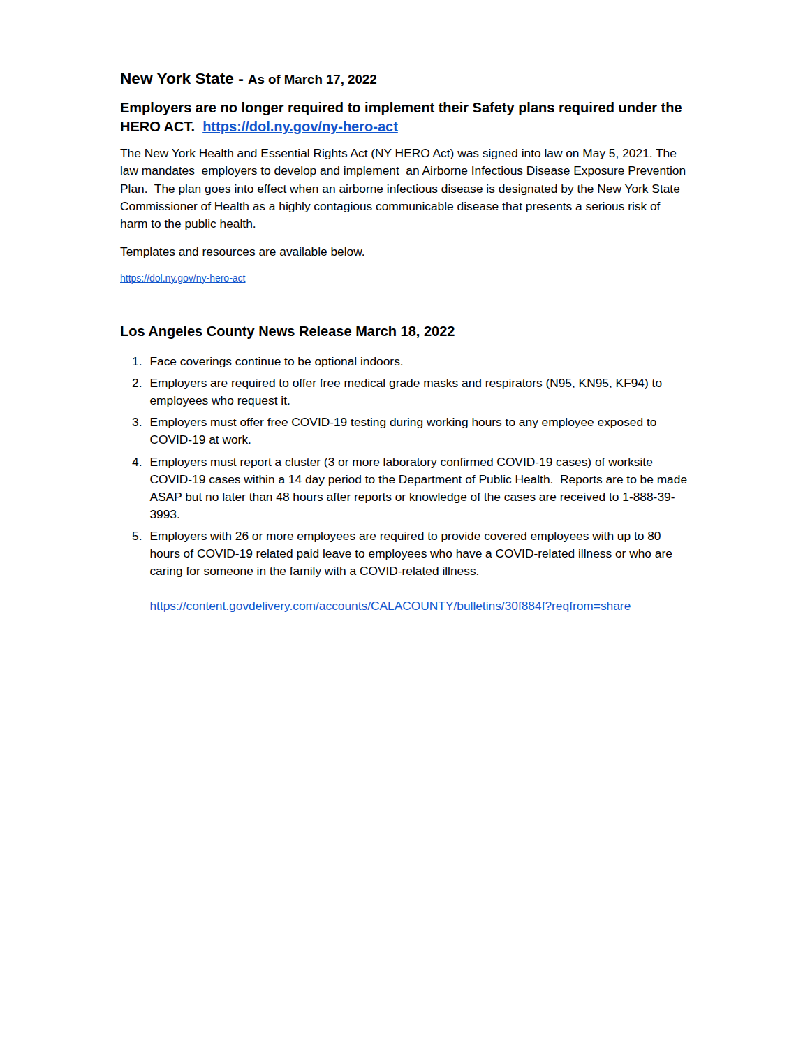New York State - As of March 17, 2022
Employers are no longer required to implement their Safety plans required under the HERO ACT. https://dol.ny.gov/ny-hero-act
The New York Health and Essential Rights Act (NY HERO Act) was signed into law on May 5, 2021. The law mandates employers to develop and implement an Airborne Infectious Disease Exposure Prevention Plan. The plan goes into effect when an airborne infectious disease is designated by the New York State Commissioner of Health as a highly contagious communicable disease that presents a serious risk of harm to the public health.
Templates and resources are available below.
https://dol.ny.gov/ny-hero-act
Los Angeles County News Release March 18, 2022
Face coverings continue to be optional indoors.
Employers are required to offer free medical grade masks and respirators (N95, KN95, KF94) to employees who request it.
Employers must offer free COVID-19 testing during working hours to any employee exposed to COVID-19 at work.
Employers must report a cluster (3 or more laboratory confirmed COVID-19 cases) of worksite COVID-19 cases within a 14 day period to the Department of Public Health. Reports are to be made ASAP but no later than 48 hours after reports or knowledge of the cases are received to 1-888-39-3993.
Employers with 26 or more employees are required to provide covered employees with up to 80 hours of COVID-19 related paid leave to employees who have a COVID-related illness or who are caring for someone in the family with a COVID-related illness.
https://content.govdelivery.com/accounts/CALACOUNTY/bulletins/30f884f?reqfrom=share